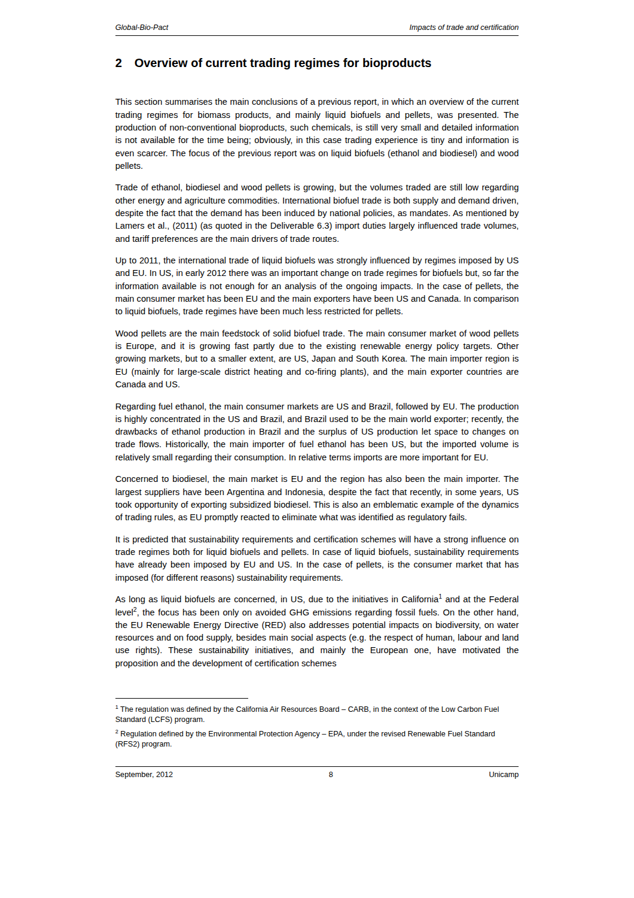Global-Bio-Pact Impacts of trade and certification
2 Overview of current trading regimes for bioproducts
This section summarises the main conclusions of a previous report, in which an overview of the current trading regimes for biomass products, and mainly liquid biofuels and pellets, was presented. The production of non-conventional bioproducts, such chemicals, is still very small and detailed information is not available for the time being; obviously, in this case trading experience is tiny and information is even scarcer. The focus of the previous report was on liquid biofuels (ethanol and biodiesel) and wood pellets.
Trade of ethanol, biodiesel and wood pellets is growing, but the volumes traded are still low regarding other energy and agriculture commodities. International biofuel trade is both supply and demand driven, despite the fact that the demand has been induced by national policies, as mandates. As mentioned by Lamers et al., (2011) (as quoted in the Deliverable 6.3) import duties largely influenced trade volumes, and tariff preferences are the main drivers of trade routes.
Up to 2011, the international trade of liquid biofuels was strongly influenced by regimes imposed by US and EU. In US, in early 2012 there was an important change on trade regimes for biofuels but, so far the information available is not enough for an analysis of the ongoing impacts. In the case of pellets, the main consumer market has been EU and the main exporters have been US and Canada. In comparison to liquid biofuels, trade regimes have been much less restricted for pellets.
Wood pellets are the main feedstock of solid biofuel trade. The main consumer market of wood pellets is Europe, and it is growing fast partly due to the existing renewable energy policy targets. Other growing markets, but to a smaller extent, are US, Japan and South Korea. The main importer region is EU (mainly for large-scale district heating and co-firing plants), and the main exporter countries are Canada and US.
Regarding fuel ethanol, the main consumer markets are US and Brazil, followed by EU. The production is highly concentrated in the US and Brazil, and Brazil used to be the main world exporter; recently, the drawbacks of ethanol production in Brazil and the surplus of US production let space to changes on trade flows. Historically, the main importer of fuel ethanol has been US, but the imported volume is relatively small regarding their consumption. In relative terms imports are more important for EU.
Concerned to biodiesel, the main market is EU and the region has also been the main importer. The largest suppliers have been Argentina and Indonesia, despite the fact that recently, in some years, US took opportunity of exporting subsidized biodiesel. This is also an emblematic example of the dynamics of trading rules, as EU promptly reacted to eliminate what was identified as regulatory fails.
It is predicted that sustainability requirements and certification schemes will have a strong influence on trade regimes both for liquid biofuels and pellets. In case of liquid biofuels, sustainability requirements have already been imposed by EU and US. In the case of pellets, is the consumer market that has imposed (for different reasons) sustainability requirements.
As long as liquid biofuels are concerned, in US, due to the initiatives in California1 and at the Federal level2, the focus has been only on avoided GHG emissions regarding fossil fuels. On the other hand, the EU Renewable Energy Directive (RED) also addresses potential impacts on biodiversity, on water resources and on food supply, besides main social aspects (e.g. the respect of human, labour and land use rights). These sustainability initiatives, and mainly the European one, have motivated the proposition and the development of certification schemes
1 The regulation was defined by the California Air Resources Board – CARB, in the context of the Low Carbon Fuel Standard (LCFS) program.
2 Regulation defined by the Environmental Protection Agency – EPA, under the revised Renewable Fuel Standard (RFS2) program.
September, 2012 8 Unicamp